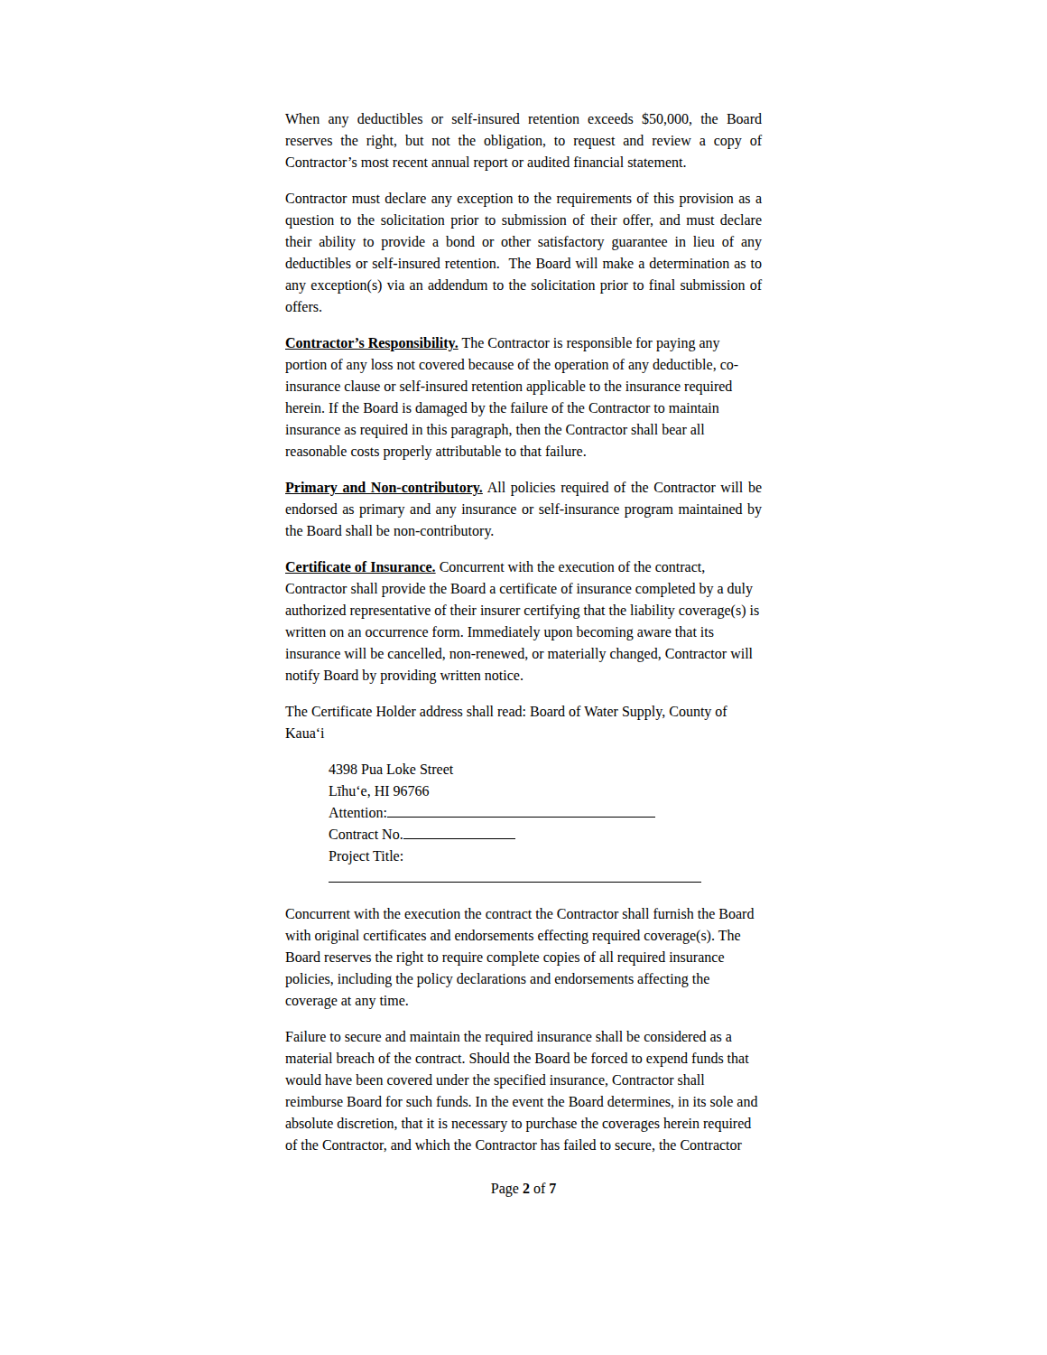When any deductibles or self-insured retention exceeds $50,000, the Board reserves the right, but not the obligation, to request and review a copy of Contractor’s most recent annual report or audited financial statement.
Contractor must declare any exception to the requirements of this provision as a question to the solicitation prior to submission of their offer, and must declare their ability to provide a bond or other satisfactory guarantee in lieu of any deductibles or self-insured retention. The Board will make a determination as to any exception(s) via an addendum to the solicitation prior to final submission of offers.
Contractor’s Responsibility. The Contractor is responsible for paying any portion of any loss not covered because of the operation of any deductible, co-insurance clause or self-insured retention applicable to the insurance required herein. If the Board is damaged by the failure of the Contractor to maintain insurance as required in this paragraph, then the Contractor shall bear all reasonable costs properly attributable to that failure.
Primary and Non-contributory. All policies required of the Contractor will be endorsed as primary and any insurance or self-insurance program maintained by the Board shall be non-contributory.
Certificate of Insurance. Concurrent with the execution of the contract, Contractor shall provide the Board a certificate of insurance completed by a duly authorized representative of their insurer certifying that the liability coverage(s) is written on an occurrence form. Immediately upon becoming aware that its insurance will be cancelled, non-renewed, or materially changed, Contractor will notify Board by providing written notice.
The Certificate Holder address shall read: Board of Water Supply, County of Kaua‘i
4398 Pua Loke Street
Līhu‘e, HI 96766
Attention:
Contract No.
Project Title:
Concurrent with the execution the contract the Contractor shall furnish the Board with original certificates and endorsements effecting required coverage(s). The Board reserves the right to require complete copies of all required insurance policies, including the policy declarations and endorsements affecting the coverage at any time.
Failure to secure and maintain the required insurance shall be considered as a material breach of the contract. Should the Board be forced to expend funds that would have been covered under the specified insurance, Contractor shall reimburse Board for such funds. In the event the Board determines, in its sole and absolute discretion, that it is necessary to purchase the coverages herein required of the Contractor, and which the Contractor has failed to secure, the Contractor
Page 2 of 7